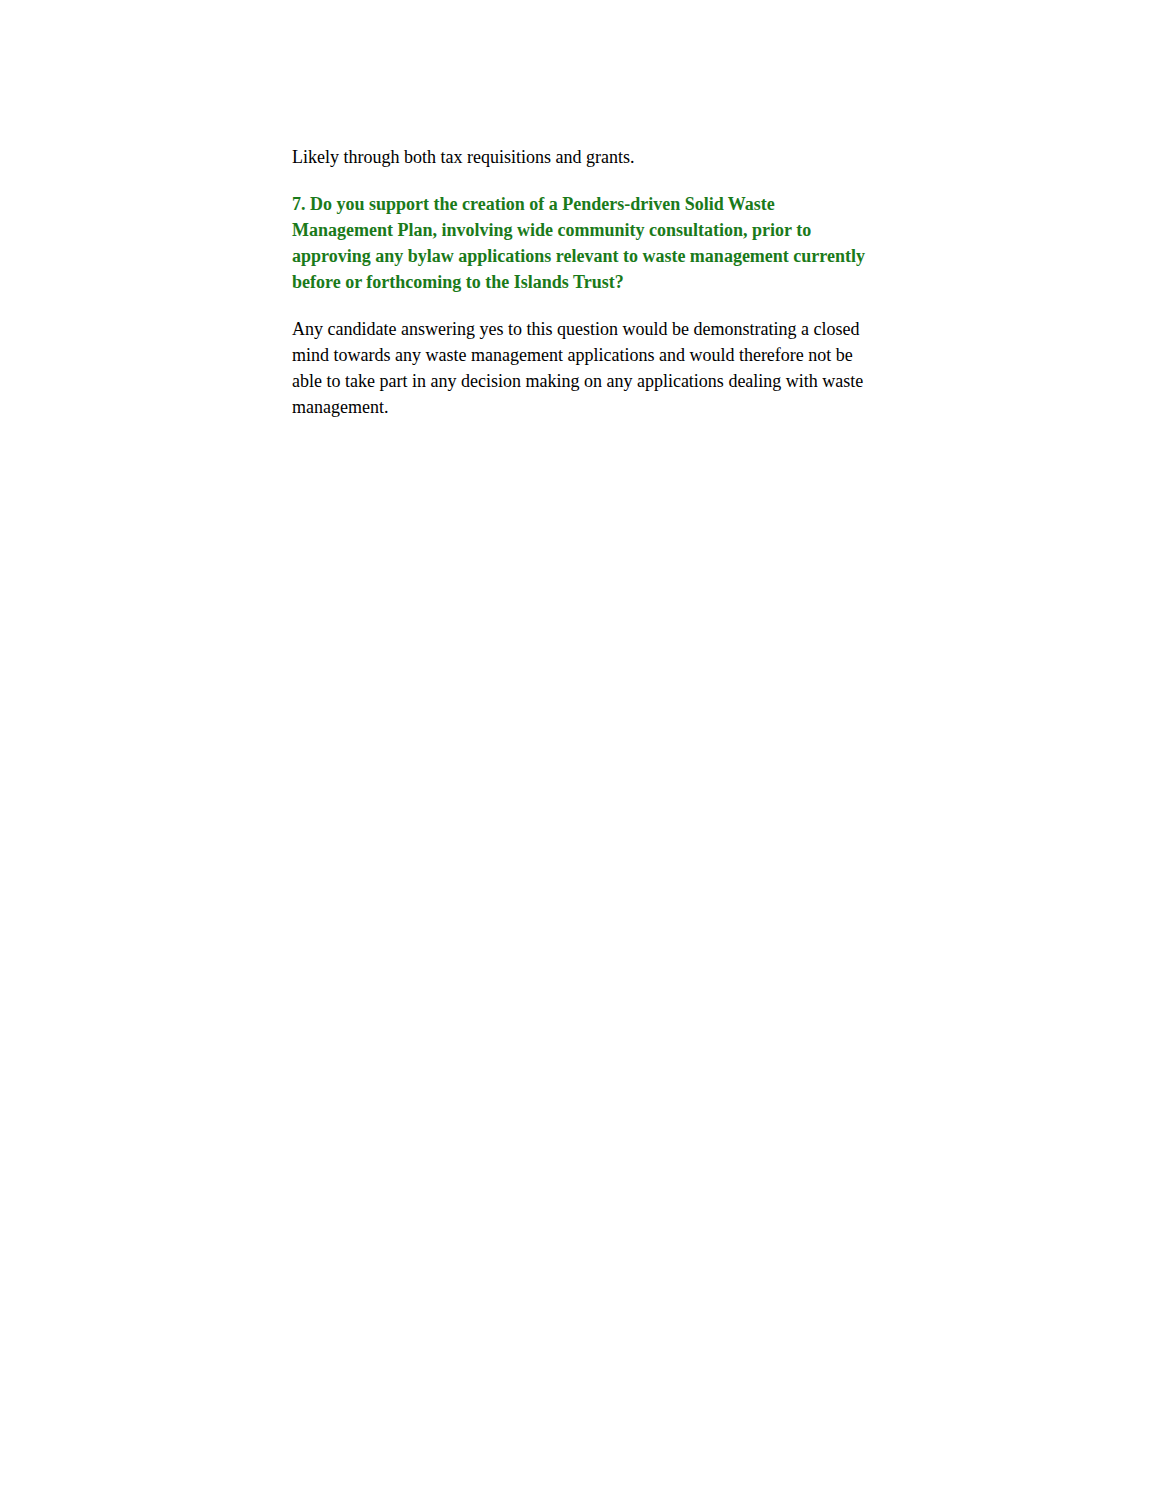Likely through both tax requisitions and grants.
7. Do you support the creation of a Penders-driven Solid Waste Management Plan, involving wide community consultation, prior to approving any bylaw applications relevant to waste management currently before or forthcoming to the Islands Trust?
Any candidate answering yes to this question would be demonstrating a closed mind towards any waste management applications and would therefore not be able to take part in any decision making on any applications dealing with waste management.